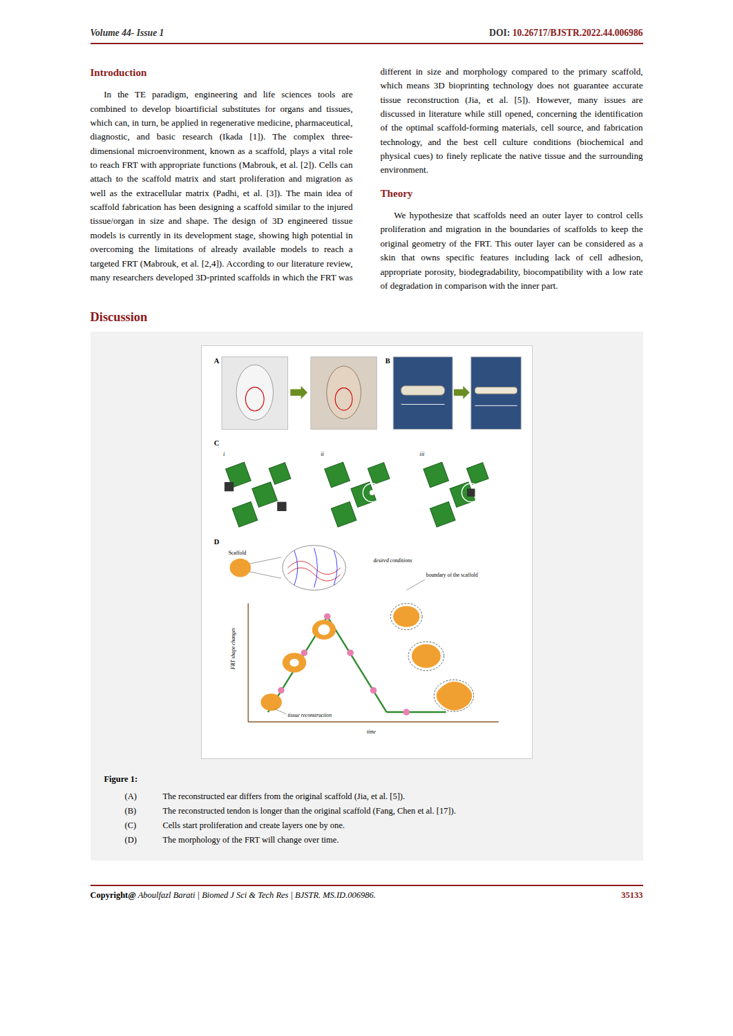Volume 44- Issue 1
DOI: 10.26717/BJSTR.2022.44.006986
Introduction
In the TE paradigm, engineering and life sciences tools are combined to develop bioartificial substitutes for organs and tissues, which can, in turn, be applied in regenerative medicine, pharmaceutical, diagnostic, and basic research (Ikada [1]). The complex three-dimensional microenvironment, known as a scaffold, plays a vital role to reach FRT with appropriate functions (Mabrouk, et al. [2]). Cells can attach to the scaffold matrix and start proliferation and migration as well as the extracellular matrix (Padhi, et al. [3]). The main idea of scaffold fabrication has been designing a scaffold similar to the injured tissue/organ in size and shape. The design of 3D engineered tissue models is currently in its development stage, showing high potential in overcoming the limitations of already available models to reach a targeted FRT (Mabrouk, et al. [2,4]). According to our literature review, many researchers developed 3D-printed scaffolds in which the FRT was different in size and morphology compared to the primary scaffold, which means 3D bioprinting technology does not guarantee accurate tissue reconstruction (Jia, et al. [5]). However, many issues are discussed in literature while still opened, concerning the identification of the optimal scaffold-forming materials, cell source, and fabrication technology, and the best cell culture conditions (biochemical and physical cues) to finely replicate the native tissue and the surrounding environment.
Theory
We hypothesize that scaffolds need an outer layer to control cells proliferation and migration in the boundaries of scaffolds to keep the original geometry of the FRT. This outer layer can be considered as a skin that owns specific features including lack of cell adhesion, appropriate porosity, biodegradability, biocompatibility with a low rate of degradation in comparison with the inner part.
Discussion
A B C i ii iii D Scaffold desired conditions boundary of the scaffold FRT shape changes time tissue reconstruction
Figure 1:
| (A) | The reconstructed ear differs from the original scaffold (Jia, et al. [5]). |
| (B) | The reconstructed tendon is longer than the original scaffold (Fang, Chen et al. [17]). |
| (C) | Cells start proliferation and create layers one by one. |
| (D) | The morphology of the FRT will change over time. |
Copyright@ Aboulfazl Barati | Biomed J Sci & Tech Res | BJSTR. MS.ID.006986.
35133